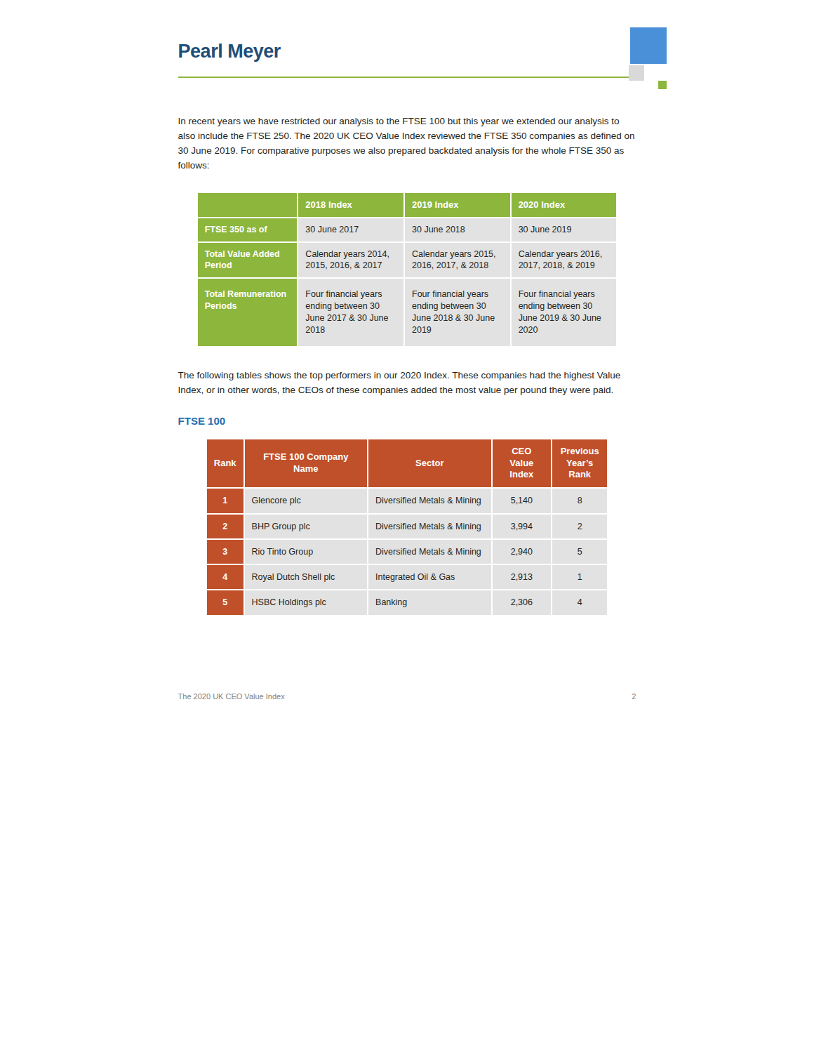Pearl Meyer
In recent years we have restricted our analysis to the FTSE 100 but this year we extended our analysis to also include the FTSE 250. The 2020 UK CEO Value Index reviewed the FTSE 350 companies as defined on 30 June 2019. For comparative purposes we also prepared backdated analysis for the whole FTSE 350 as follows:
| | 2018 Index | 2019 Index | 2020 Index |
| --- | --- | --- | --- |
| FTSE 350 as of | 30 June 2017 | 30 June 2018 | 30 June 2019 |
| Total Value Added Period | Calendar years 2014, 2015, 2016, & 2017 | Calendar years 2015, 2016, 2017, & 2018 | Calendar years 2016, 2017, 2018, & 2019 |
| Total Remuneration Periods | Four financial years ending between 30 June 2017 & 30 June 2018 | Four financial years ending between 30 June 2018 & 30 June 2019 | Four financial years ending between 30 June 2019 & 30 June 2020 |
The following tables shows the top performers in our 2020 Index. These companies had the highest Value Index, or in other words, the CEOs of these companies added the most value per pound they were paid.
FTSE 100
| Rank | FTSE 100 Company Name | Sector | CEO Value Index | Previous Year’s Rank |
| --- | --- | --- | --- | --- |
| 1 | Glencore plc | Diversified Metals & Mining | 5,140 | 8 |
| 2 | BHP Group plc | Diversified Metals & Mining | 3,994 | 2 |
| 3 | Rio Tinto Group | Diversified Metals & Mining | 2,940 | 5 |
| 4 | Royal Dutch Shell plc | Integrated Oil & Gas | 2,913 | 1 |
| 5 | HSBC Holdings plc | Banking | 2,306 | 4 |
The 2020 UK CEO Value Index 2